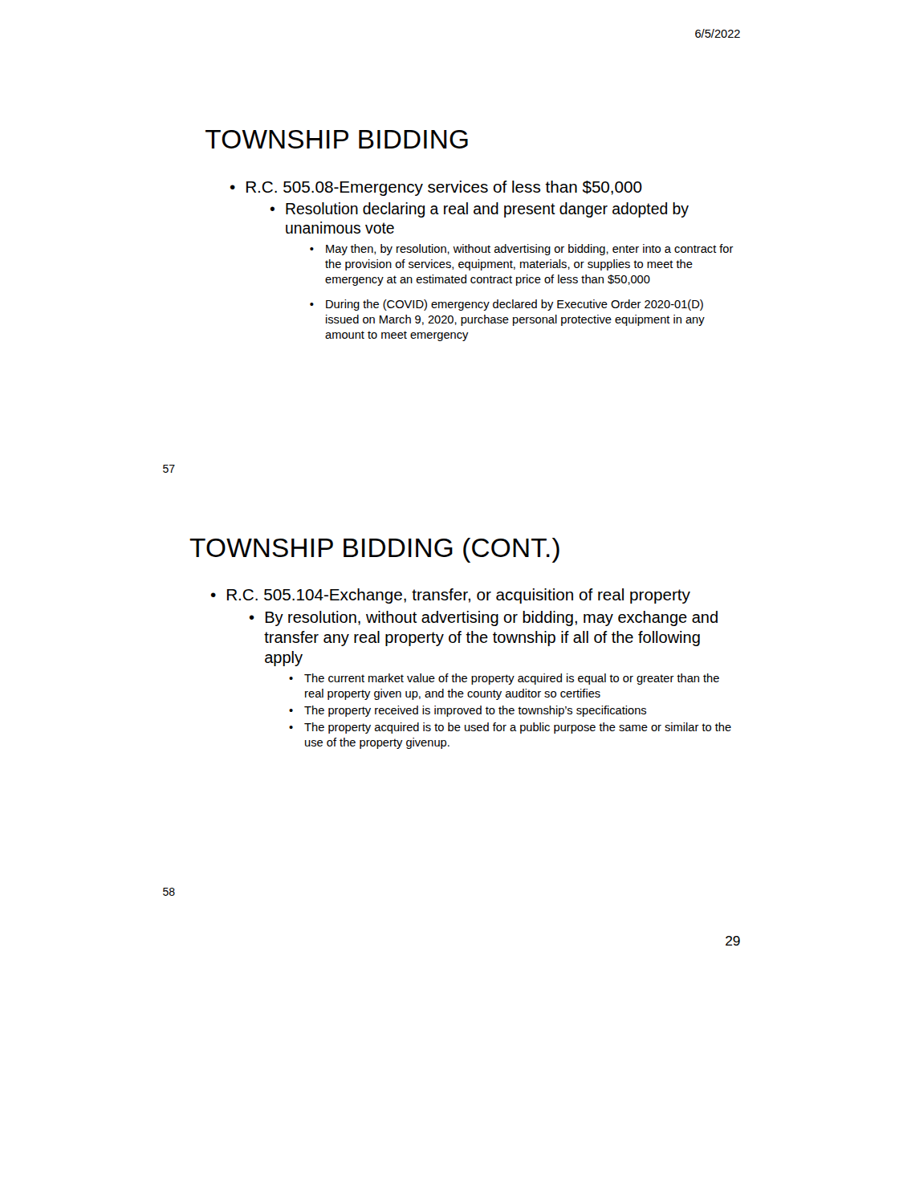6/5/2022
TOWNSHIP BIDDING
R.C. 505.08-Emergency services of less than $50,000
Resolution declaring a real and present danger adopted by unanimous vote
May then, by resolution, without advertising or bidding, enter into a contract for the provision of services, equipment, materials, or supplies to meet the emergency at an estimated contract price of less than $50,000
During the (COVID) emergency declared by Executive Order 2020-01(D) issued on March 9, 2020, purchase personal protective equipment in any amount to meet emergency
57
TOWNSHIP BIDDING (CONT.)
R.C. 505.104-Exchange, transfer, or acquisition of real property
By resolution, without advertising or bidding, may exchange and transfer any real property of the township if all of the following apply
The current market value of the property acquired is equal to or greater than the real property given up, and the county auditor so certifies
The property received is improved to the township’s specifications
The property acquired is to be used for a public purpose the same or similar to the use of the property givenup.
58
29